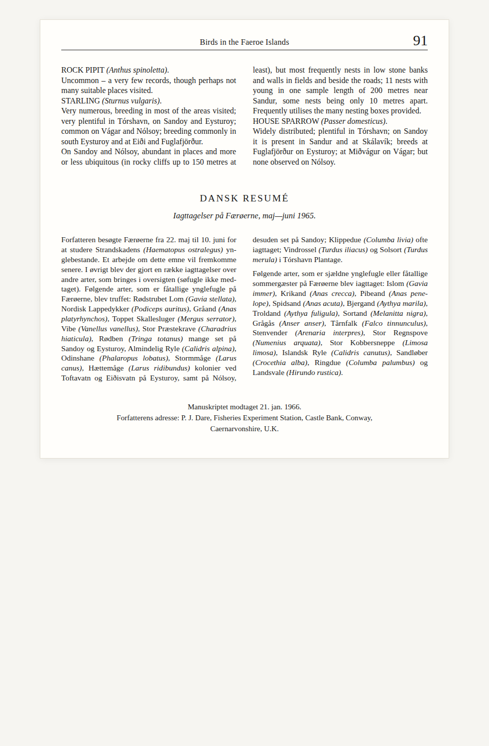Birds in the Faeroe Islands
91
ROCK PIPIT (Anthus spinoletta).
Uncommon – a very few records, though perhaps not many suitable places visited.
STARLING (Sturnus vulgaris).
Very numerous, breeding in most of the areas visited; very plentiful in Tórshavn, on Sandoy and Eysturoy; common on Vágar and Nólsoy; breeding commonly in south Eysturoy and at Eiði and Fuglafjörður.
On Sandoy and Nólsoy, abundant in places and more or less ubiquitous (in rocky cliffs up to 150 metres at least), but most frequently nests in low stone banks and walls in fields and beside the roads; 11 nests with young in one sample length of 200 metres near Sandur, some nests being only 10 metres apart. Frequently utilises the many nesting boxes provided.
HOUSE SPARROW (Passer domesticus).
Widely distributed; plentiful in Tórshavn; on Sandoy it is present in Sandur and at Skálavík; breeds at Fuglafjörður on Eysturoy; at Miðvágur on Vágar; but none observed on Nólsoy.
DANSK RESUMÉ
Iagttagelser på Færøerne, maj—juni 1965.
Forfatteren besøgte Færøerne fra 22. maj til 10. juni for at studere Strandskadens (Haematopus ostralegus) ynglebestande. Et arbejde om dette emne vil fremkomme senere. I øvrigt blev der gjort en række iagttagelser over andre arter, som bringes i oversigten (søfugle ikke medtaget). Følgende arter, som er fåtallige ynglefugle på Færøerne, blev truffet: Rødstrubet Lom (Gavia stellata), Nordisk Lappedykker (Podiceps auritus), Gråand (Anas platyrhynchos), Toppet Skallesluger (Mergus serrator), Vibe (Vanellus vanellus), Stor Præstekrave (Charadrius hiaticula), Rødben (Tringa totanus) mange set på Sandoy og Eysturoy, Almindelig Ryle (Calidris alpina), Odinshane (Phalaropus lobatus), Stormmåge (Larus canus), Hættemåge (Larus ridibundus) kolonier ved Toftavatn og Eiðisvatn på Eysturoy, samt på Nólsoy, desuden set på Sandoy; Klippedue (Columba livia) ofte iagttaget; Vindrossel (Turdus iliacus) og Solsort (Turdus merula) i Tórshavn Plantage.
Følgende arter, som er sjældne ynglefugle eller fåtallige sommergæster på Færøerne blev iagttaget: Islom (Gavia immer), Krikand (Anas crecca), Pibeand (Anas penelope), Spidsand (Anas acuta), Bjergand (Aythya marila), Troldand (Aythya fuligula), Sortand (Melanitta nigra), Grågås (Anser anser), Tårnfalk (Falco tinnunculus), Stenvender (Arenaria interpres), Stor Regnspove (Numenius arquata), Stor Kobbersneppe (Limosa limosa), Islandsk Ryle (Calidris canutus), Sandløber (Crocethia alba), Ringdue (Columba palumbus) og Landsvale (Hirundo rustica).
Manuskriptet modtaget 21. jan. 1966.
Forfatterens adresse: P. J. Dare, Fisheries Experiment Station, Castle Bank, Conway,
Caernarvonshire, U.K.